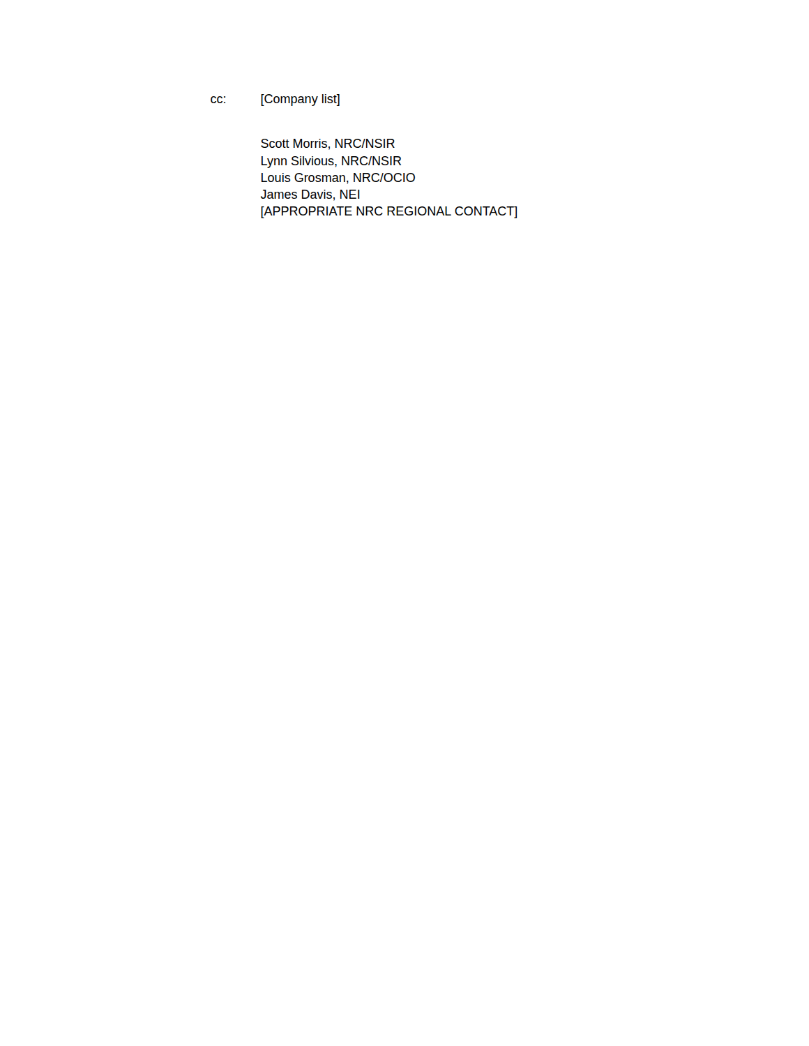cc:
[Company list]
Scott Morris, NRC/NSIR
Lynn Silvious, NRC/NSIR
Louis Grosman, NRC/OCIO
James Davis, NEI
[APPROPRIATE NRC REGIONAL CONTACT]